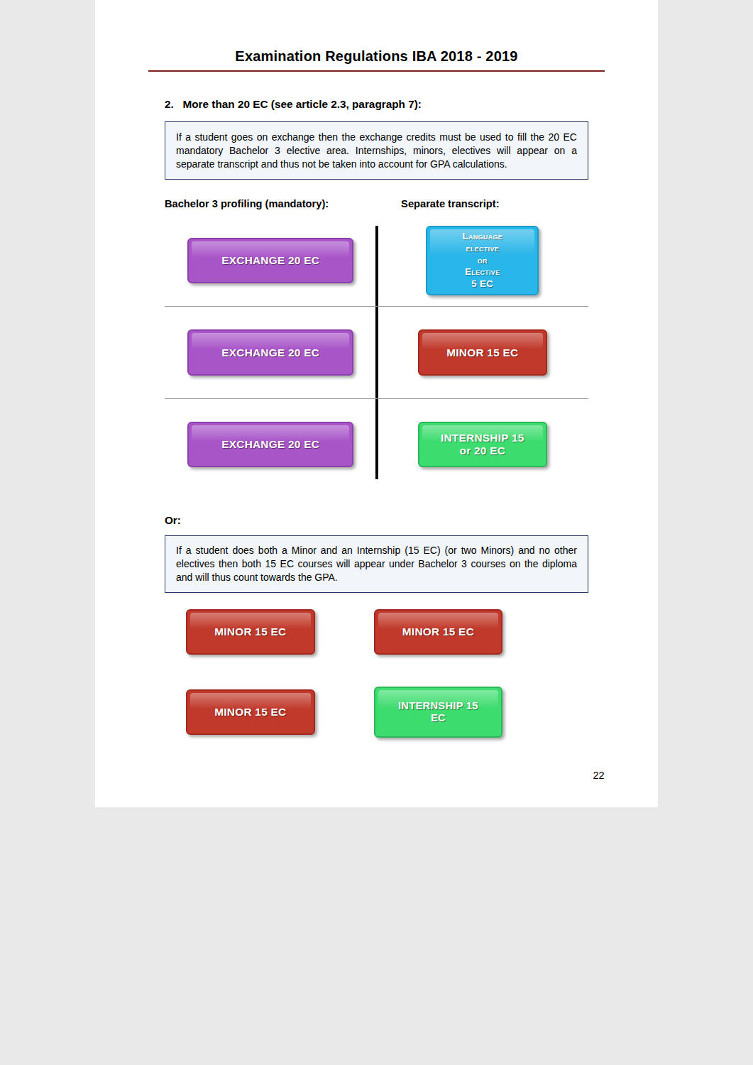Examination Regulations IBA 2018 - 2019
2. More than 20 EC (see article 2.3, paragraph 7):
If a student goes on exchange then the exchange credits must be used to fill the 20 EC mandatory Bachelor 3 elective area. Internships, minors, electives will appear on a separate transcript and thus not be taken into account for GPA calculations.
Bachelor 3 profiling (mandatory):
Separate transcript:
EXCHANGE 20 EC
Language elective or Elective 5 EC
EXCHANGE 20 EC
MINOR 15 EC
EXCHANGE 20 EC
INTERNSHIP 15
or 20 EC
Or:
If a student does both a Minor and an Internship (15 EC) (or two Minors) and no other electives then both 15 EC courses will appear under Bachelor 3 courses on the diploma and will thus count towards the GPA.
MINOR 15 EC
MINOR 15 EC
MINOR 15 EC
INTERNSHIP 15
EC
22